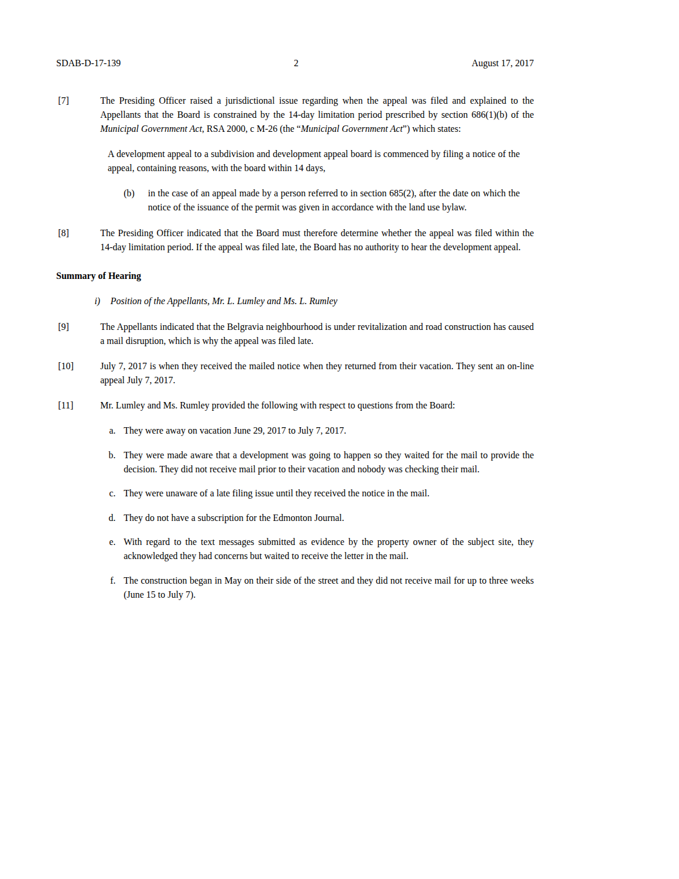SDAB-D-17-139 2 August 17, 2017
[7]
The Presiding Officer raised a jurisdictional issue regarding when the appeal was filed and explained to the Appellants that the Board is constrained by the 14-day limitation period prescribed by section 686(1)(b) of the Municipal Government Act, RSA 2000, c M-26 (the “Municipal Government Act”) which states:
A development appeal to a subdivision and development appeal board is commenced by filing a notice of the appeal, containing reasons, with the board within 14 days,
(b)
in the case of an appeal made by a person referred to in section 685(2), after the date on which the notice of the issuance of the permit was given in accordance with the land use bylaw.
[8]
The Presiding Officer indicated that the Board must therefore determine whether the appeal was filed within the 14-day limitation period. If the appeal was filed late, the Board has no authority to hear the development appeal.
Summary of Hearing
i)
Position of the Appellants, Mr. L. Lumley and Ms. L. Rumley
[9]
The Appellants indicated that the Belgravia neighbourhood is under revitalization and road construction has caused a mail disruption, which is why the appeal was filed late.
[10]
July 7, 2017 is when they received the mailed notice when they returned from their vacation. They sent an on-line appeal July 7, 2017.
[11]
Mr. Lumley and Ms. Rumley provided the following with respect to questions from the Board:
They were away on vacation June 29, 2017 to July 7, 2017.
They were made aware that a development was going to happen so they waited for the mail to provide the decision. They did not receive mail prior to their vacation and nobody was checking their mail.
They were unaware of a late filing issue until they received the notice in the mail.
They do not have a subscription for the Edmonton Journal.
With regard to the text messages submitted as evidence by the property owner of the subject site, they acknowledged they had concerns but waited to receive the letter in the mail.
The construction began in May on their side of the street and they did not receive mail for up to three weeks (June 15 to July 7).